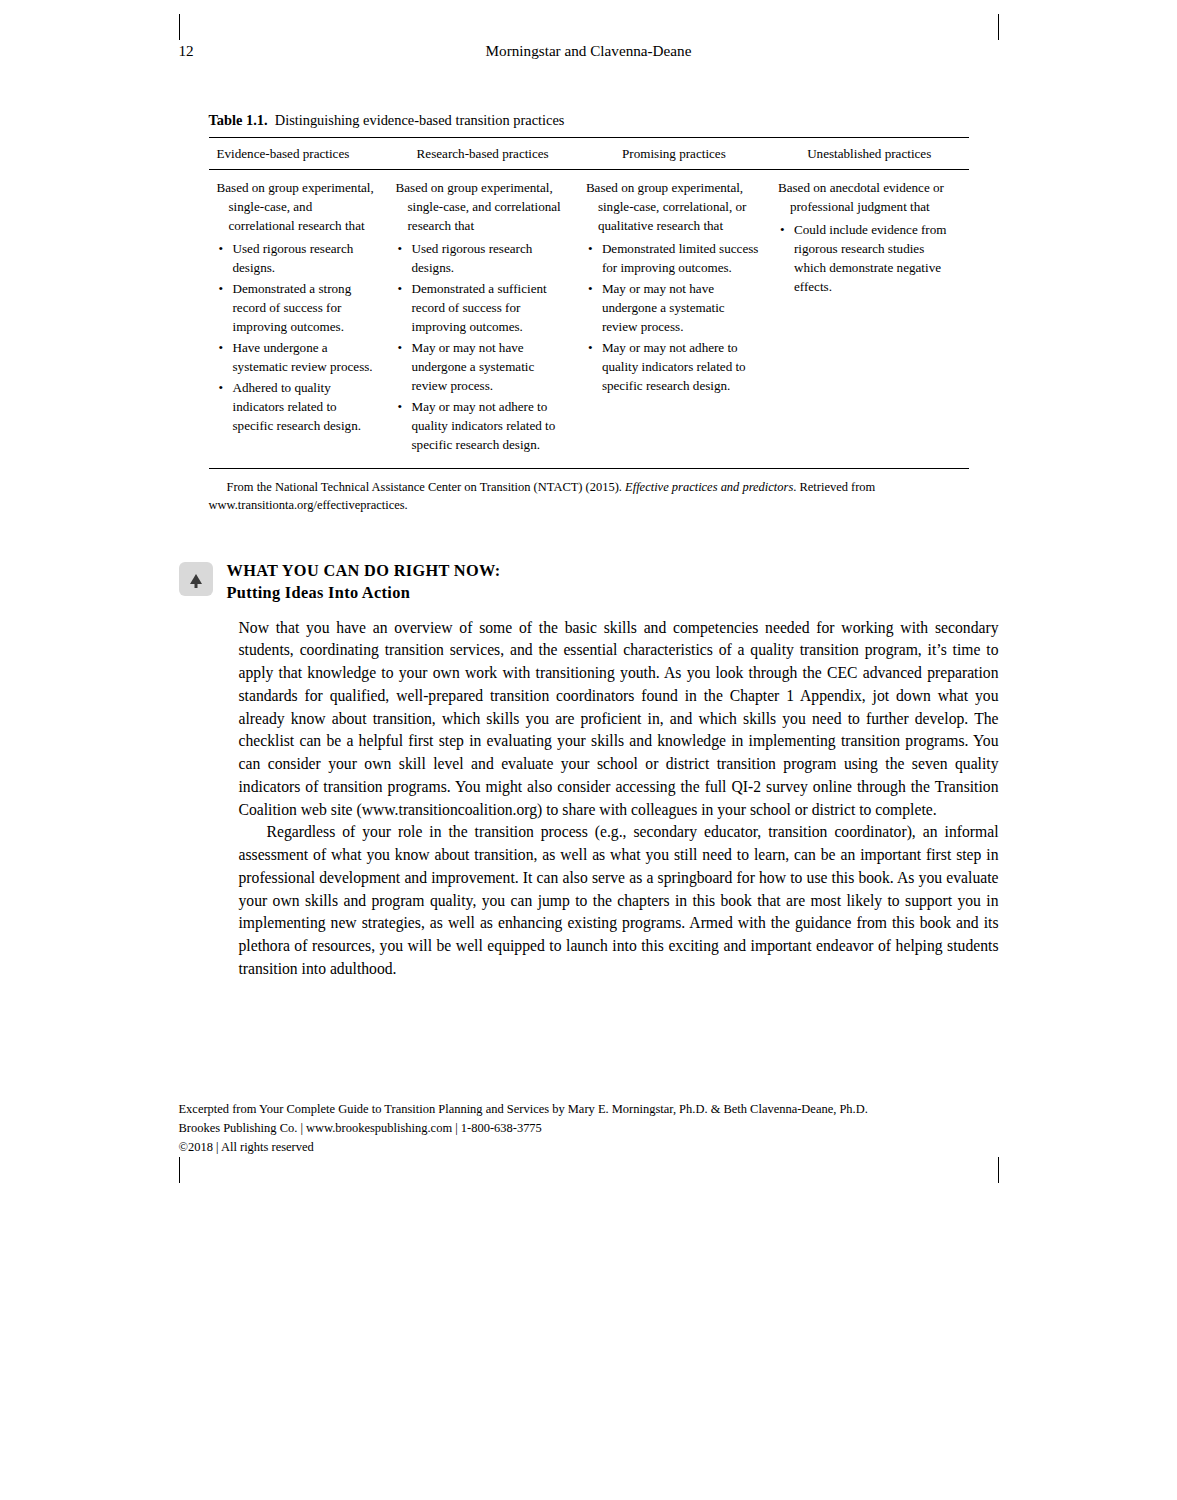12 Morningstar and Clavenna-Deane
Table 1.1. Distinguishing evidence-based transition practices
| Evidence-based practices | Research-based practices | Promising practices | Unestablished practices |
| --- | --- | --- | --- |
| Based on group experimental, single-case, and correlational research that Used rigorous research designs. Demonstrated a strong record of success for improving outcomes. Have undergone a systematic review process. Adhered to quality indicators related to specific research design. | Based on group experimental, single-case, and correlational research that Used rigorous research designs. Demonstrated a sufficient record of success for improving outcomes. May or may not have undergone a systematic review process. May or may not adhere to quality indicators related to specific research design. | Based on group experimental, single-case, correlational, or qualitative research that Demonstrated limited success for improving outcomes. May or may not have undergone a systematic review process. May or may not adhere to quality indicators related to specific research design. | Based on anecdotal evidence or professional judgment that Could include evidence from rigorous research studies which demonstrate negative effects. |
From the National Technical Assistance Center on Transition (NTACT) (2015). Effective practices and predictors. Retrieved from www.transitionta.org/effectivepractices.
WHAT YOU CAN DO RIGHT NOW:Putting Ideas Into Action
Now that you have an overview of some of the basic skills and competencies needed for working with secondary students, coordinating transition services, and the essential characteristics of a quality transition program, it’s time to apply that knowledge to your own work with transitioning youth. As you look through the CEC advanced preparation standards for qualified, well-prepared transition coordinators found in the Chapter 1 Appendix, jot down what you already know about transition, which skills you are proficient in, and which skills you need to further develop. The checklist can be a helpful first step in evaluating your skills and knowledge in implementing transition programs. You can consider your own skill level and evaluate your school or district transition program using the seven quality indicators of transition programs. You might also consider accessing the full QI-2 survey online through the Transition Coalition web site (www.transitioncoalition.org) to share with colleagues in your school or district to complete.
Regardless of your role in the transition process (e.g., secondary educator, transition coordinator), an informal assessment of what you know about transition, as well as what you still need to learn, can be an important first step in professional development and improvement. It can also serve as a springboard for how to use this book. As you evaluate your own skills and program quality, you can jump to the chapters in this book that are most likely to support you in implementing new strategies, as well as enhancing existing programs. Armed with the guidance from this book and its plethora of resources, you will be well equipped to launch into this exciting and important endeavor of helping students transition into adulthood.
Excerpted from Your Complete Guide to Transition Planning and Services by Mary E. Morningstar, Ph.D. & Beth Clavenna-Deane, Ph.D.
Brookes Publishing Co. | www.brookespublishing.com | 1-800-638-3775
©2018 | All rights reserved